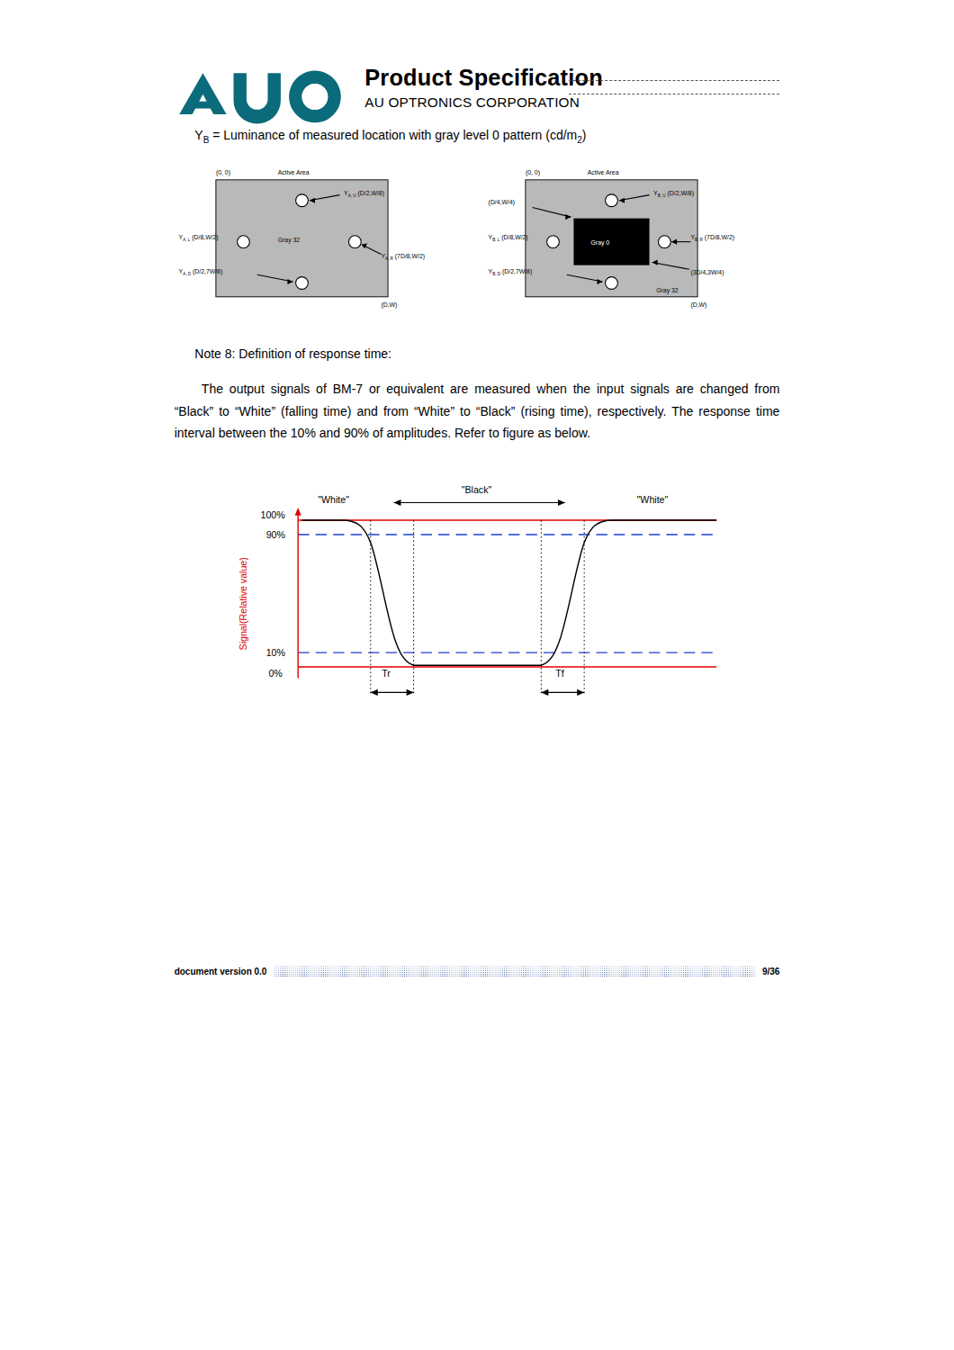Product Specification
AU OPTRONICS CORPORATION
YB = Luminance of measured location with gray level 0 pattern (cd/m2)
Active Area (0, 0) Gray 32 (D,W) YA, U (D/2,W/8) YA, L (D/8,W/2) YA, R (7D/8,W/2) YA, D (D/2,7W/8)
Active Area (0, 0) Gray 0 Gray 32 (D,W) (D/4,W/4) (3D/4,3W/4) YB, U (D/2,W/8) YB, L (D/8,W/2) YB, R (7D/8,W/2) YB, D (D/2,7W/8)
Note 8: Definition of response time:
The output signals of BM-7 or equivalent are measured when the input signals are changed from “Black” to “White” (falling time) and from “White” to “Black” (rising time), respectively. The response time interval between the 10% and 90% of amplitudes. Refer to figure as below.
"White" "Black" "White" 100% 90% 10% 0% Signal(Relative value) Tr Tf
document version 0.0
9/36